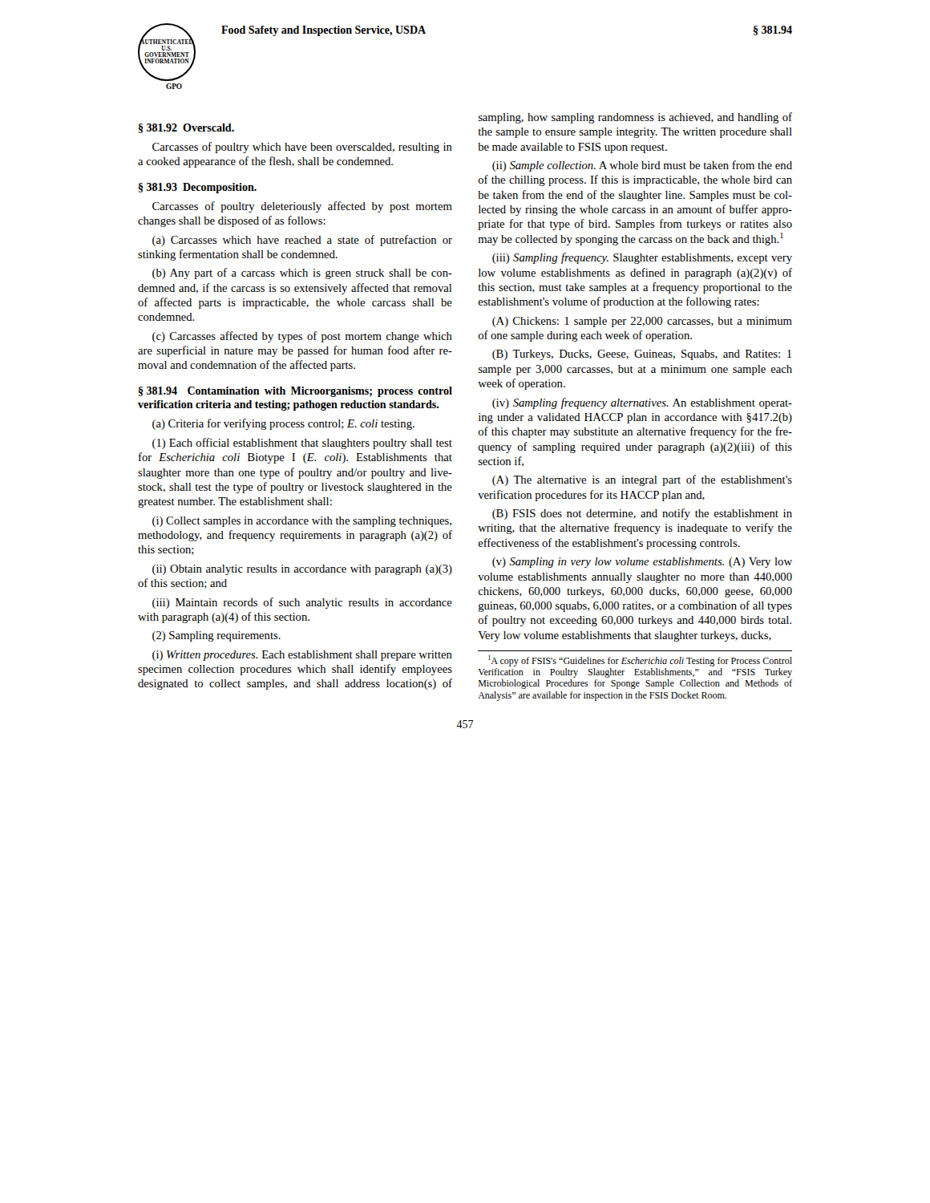AUTHENTICATED
U.S. GOVERNMENT
INFORMATION
GPO
Food Safety and Inspection Service, USDA § 381.94
§381.92 Overscald.
Carcasses of poultry which have been overscalded, resulting in a cooked appearance of the flesh, shall be condemned.
§381.93 Decomposition.
Carcasses of poultry deleteriously affected by post mortem changes shall be disposed of as follows:
(a) Carcasses which have reached a state of putrefaction or stinking fermentation shall be condemned.
(b) Any part of a carcass which is green struck shall be condemned and, if the carcass is so extensively affected that removal of affected parts is impracticable, the whole carcass shall be condemned.
(c) Carcasses affected by types of post mortem change which are superficial in nature may be passed for human food after removal and condemnation of the affected parts.
§381.94 Contamination with Microorganisms; process control verification criteria and testing; pathogen reduction standards.
(a) Criteria for verifying process control; E. coli testing.
(1) Each official establishment that slaughters poultry shall test for Escherichia coli Biotype I (E. coli). Establishments that slaughter more than one type of poultry and/or poultry and livestock, shall test the type of poultry or livestock slaughtered in the greatest number. The establishment shall:
(i) Collect samples in accordance with the sampling techniques, methodology, and frequency requirements in paragraph (a)(2) of this section;
(ii) Obtain analytic results in accordance with paragraph (a)(3) of this section; and
(iii) Maintain records of such analytic results in accordance with paragraph (a)(4) of this section.
(2) Sampling requirements.
(i) Written procedures. Each establishment shall prepare written specimen collection procedures which shall identify employees designated to collect samples, and shall address location(s) of sampling, how sampling randomness is achieved, and handling of the sample to ensure sample integrity. The written procedure shall be made available to FSIS upon request.
(ii) Sample collection. A whole bird must be taken from the end of the chilling process. If this is impracticable, the whole bird can be taken from the end of the slaughter line. Samples must be collected by rinsing the whole carcass in an amount of buffer appropriate for that type of bird. Samples from turkeys or ratites also may be collected by sponging the carcass on the back and thigh.1
(iii) Sampling frequency. Slaughter establishments, except very low volume establishments as defined in paragraph (a)(2)(v) of this section, must take samples at a frequency proportional to the establishment's volume of production at the following rates:
(A) Chickens: 1 sample per 22,000 carcasses, but a minimum of one sample during each week of operation.
(B) Turkeys, Ducks, Geese, Guineas, Squabs, and Ratites: 1 sample per 3,000 carcasses, but at a minimum one sample each week of operation.
(iv) Sampling frequency alternatives. An establishment operating under a validated HACCP plan in accordance with §417.2(b) of this chapter may substitute an alternative frequency for the frequency of sampling required under paragraph (a)(2)(iii) of this section if,
(A) The alternative is an integral part of the establishment's verification procedures for its HACCP plan and,
(B) FSIS does not determine, and notify the establishment in writing, that the alternative frequency is inadequate to verify the effectiveness of the establishment's processing controls.
(v) Sampling in very low volume establishments. (A) Very low volume establishments annually slaughter no more than 440,000 chickens, 60,000 turkeys, 60,000 ducks, 60,000 geese, 60,000 guineas, 60,000 squabs, 6,000 ratites, or a combination of all types of poultry not exceeding 60,000 turkeys and 440,000 birds total. Very low volume establishments that slaughter turkeys, ducks,
1A copy of FSIS's “Guidelines for Escherichia coli Testing for Process Control Verification in Poultry Slaughter Establishments,” and “FSIS Turkey Microbiological Procedures for Sponge Sample Collection and Methods of Analysis” are available for inspection in the FSIS Docket Room.
457